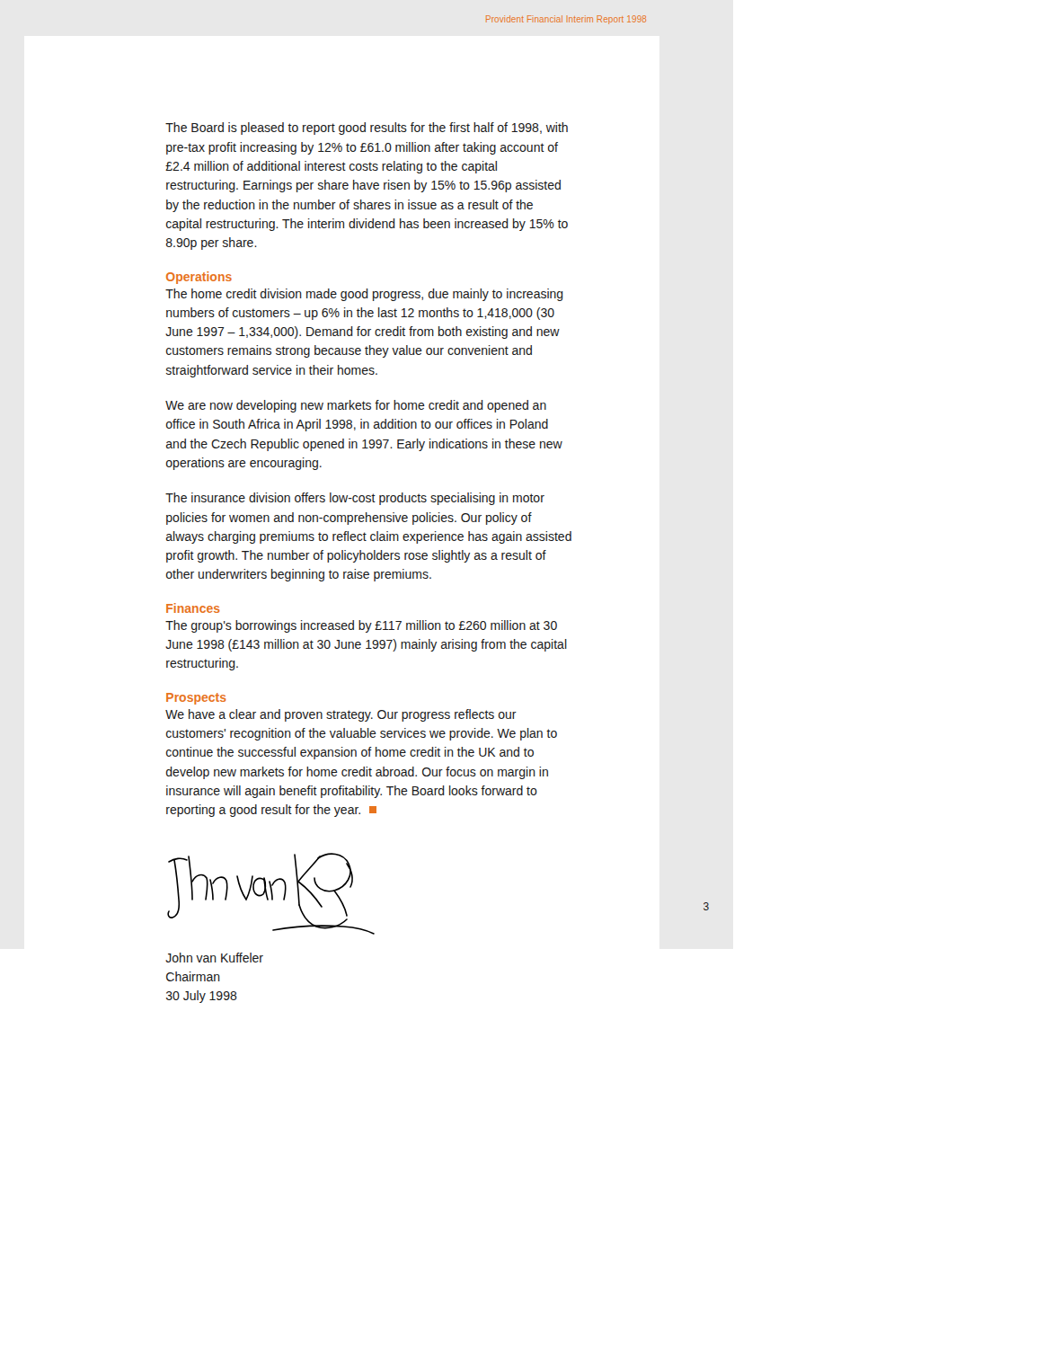Provident Financial Interim Report 1998
The Board is pleased to report good results for the first half of 1998, with pre-tax profit increasing by 12% to £61.0 million after taking account of £2.4 million of additional interest costs relating to the capital restructuring. Earnings per share have risen by 15% to 15.96p assisted by the reduction in the number of shares in issue as a result of the capital restructuring. The interim dividend has been increased by 15% to 8.90p per share.
Operations
The home credit division made good progress, due mainly to increasing numbers of customers – up 6% in the last 12 months to 1,418,000 (30 June 1997 – 1,334,000). Demand for credit from both existing and new customers remains strong because they value our convenient and straightforward service in their homes.
We are now developing new markets for home credit and opened an office in South Africa in April 1998, in addition to our offices in Poland and the Czech Republic opened in 1997. Early indications in these new operations are encouraging.
The insurance division offers low-cost products specialising in motor policies for women and non-comprehensive policies. Our policy of always charging premiums to reflect claim experience has again assisted profit growth. The number of policyholders rose slightly as a result of other underwriters beginning to raise premiums.
Finances
The group's borrowings increased by £117 million to £260 million at 30 June 1998 (£143 million at 30 June 1997) mainly arising from the capital restructuring.
Prospects
We have a clear and proven strategy. Our progress reflects our customers' recognition of the valuable services we provide. We plan to continue the successful expansion of home credit in the UK and to develop new markets for home credit abroad. Our focus on margin in insurance will again benefit profitability. The Board looks forward to reporting a good result for the year.
John van Kuffeler
Chairman
30 July 1998
3